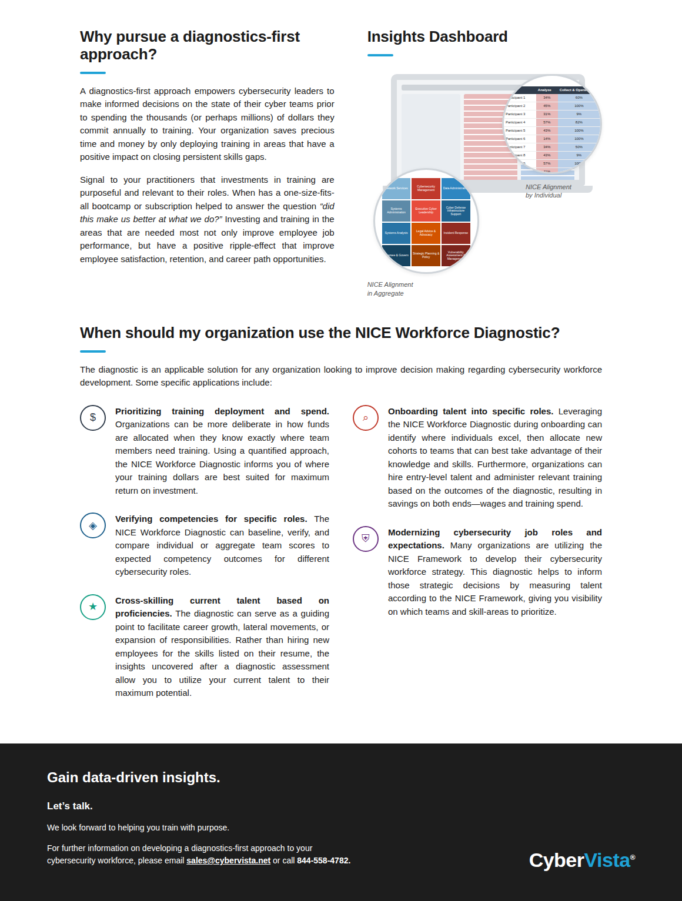Why pursue a diagnostics-first approach?
A diagnostics-first approach empowers cybersecurity leaders to make informed decisions on the state of their cyber teams prior to spending the thousands (or perhaps millions) of dollars they commit annually to training. Your organization saves precious time and money by only deploying training in areas that have a positive impact on closing persistent skills gaps.
Signal to your practitioners that investments in training are purposeful and relevant to their roles. When has a one-size-fits-all bootcamp or subscription helped to answer the question “did this make us better at what we do?” Investing and training in the areas that are needed most not only improve employee job performance, but have a positive ripple-effect that improve employee satisfaction, retention, and career path opportunities.
Insights Dashboard
| | Analyze | Collect & Operate |
| --- | --- | --- |
| Participant 1 | 34% | 60% |
| Participant 2 | 45% | 100% |
| Participant 3 | 31% | 9% |
| Participant 4 | 57% | 82% |
| Participant 5 | 43% | 100% |
| Participant 6 | 14% | 100% |
| Participant 7 | 34% | 50% |
| Participant 8 | 43% | 9% |
| Participant 9 | 57% | 100% |
| Participant 10 | 11% | 50% |
| Participant 11 | 29% | 9% |
NICE Alignment
by Individual
Network Services
Cybersecurity Management
Data Administration
Systems Administration
Executive Cyber Leadership
Cyber Defense Infrastructure Support
Systems Analysis
Legal Advice & Advocacy
Incident Response
Oversee & Govern
Strategic Planning & Policy
Vulnerability Assessment & Management
NICE Alignment
in Aggregate
When should my organization use the NICE Workforce Diagnostic?
The diagnostic is an applicable solution for any organization looking to improve decision making regarding cybersecurity workforce development. Some specific applications include:
$
Prioritizing training deployment and spend. Organizations can be more deliberate in how funds are allocated when they know exactly where team members need training. Using a quantified approach, the NICE Workforce Diagnostic informs you of where your training dollars are best suited for maximum return on investment.
◈
Verifying competencies for specific roles. The NICE Workforce Diagnostic can baseline, verify, and compare individual or aggregate team scores to expected competency outcomes for different cybersecurity roles.
★
Cross-skilling current talent based on proficiencies. The diagnostic can serve as a guiding point to facilitate career growth, lateral movements, or expansion of responsibilities. Rather than hiring new employees for the skills listed on their resume, the insights uncovered after a diagnostic assessment allow you to utilize your current talent to their maximum potential.
⌕
Onboarding talent into specific roles. Leveraging the NICE Workforce Diagnostic during onboarding can identify where individuals excel, then allocate new cohorts to teams that can best take advantage of their knowledge and skills. Furthermore, organizations can hire entry-level talent and administer relevant training based on the outcomes of the diagnostic, resulting in savings on both ends—wages and training spend.
⛨
Modernizing cybersecurity job roles and expectations. Many organizations are utilizing the NICE Framework to develop their cybersecurity workforce strategy. This diagnostic helps to inform those strategic decisions by measuring talent according to the NICE Framework, giving you visibility on which teams and skill-areas to prioritize.
Gain data-driven insights.
Let’s talk.
We look forward to helping you train with purpose.
For further information on developing a diagnostics-first approach to your
cybersecurity workforce, please email sales@cybervista.net or call 844-558-4782.
CyberVista®